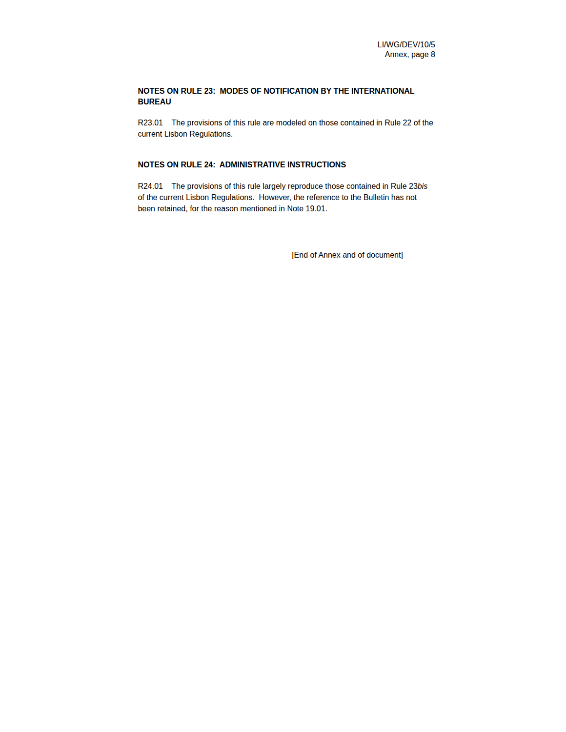LI/WG/DEV/10/5
Annex, page 8
NOTES ON RULE 23: MODES OF NOTIFICATION BY THE INTERNATIONAL BUREAU
R23.01 The provisions of this rule are modeled on those contained in Rule 22 of the current Lisbon Regulations.
NOTES ON RULE 24: ADMINISTRATIVE INSTRUCTIONS
R24.01 The provisions of this rule largely reproduce those contained in Rule 23bis of the current Lisbon Regulations. However, the reference to the Bulletin has not been retained, for the reason mentioned in Note 19.01.
[End of Annex and of document]